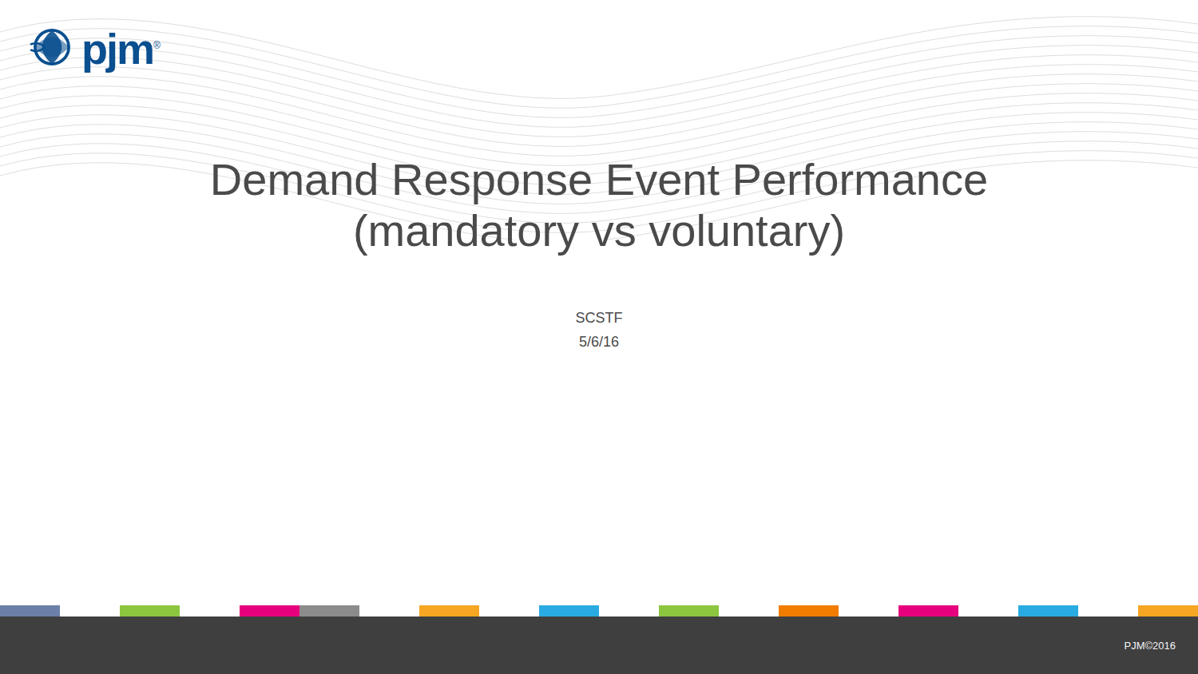pjm®
Demand Response Event Performance (mandatory vs voluntary)
SCSTF
5/6/16
PJM©2016